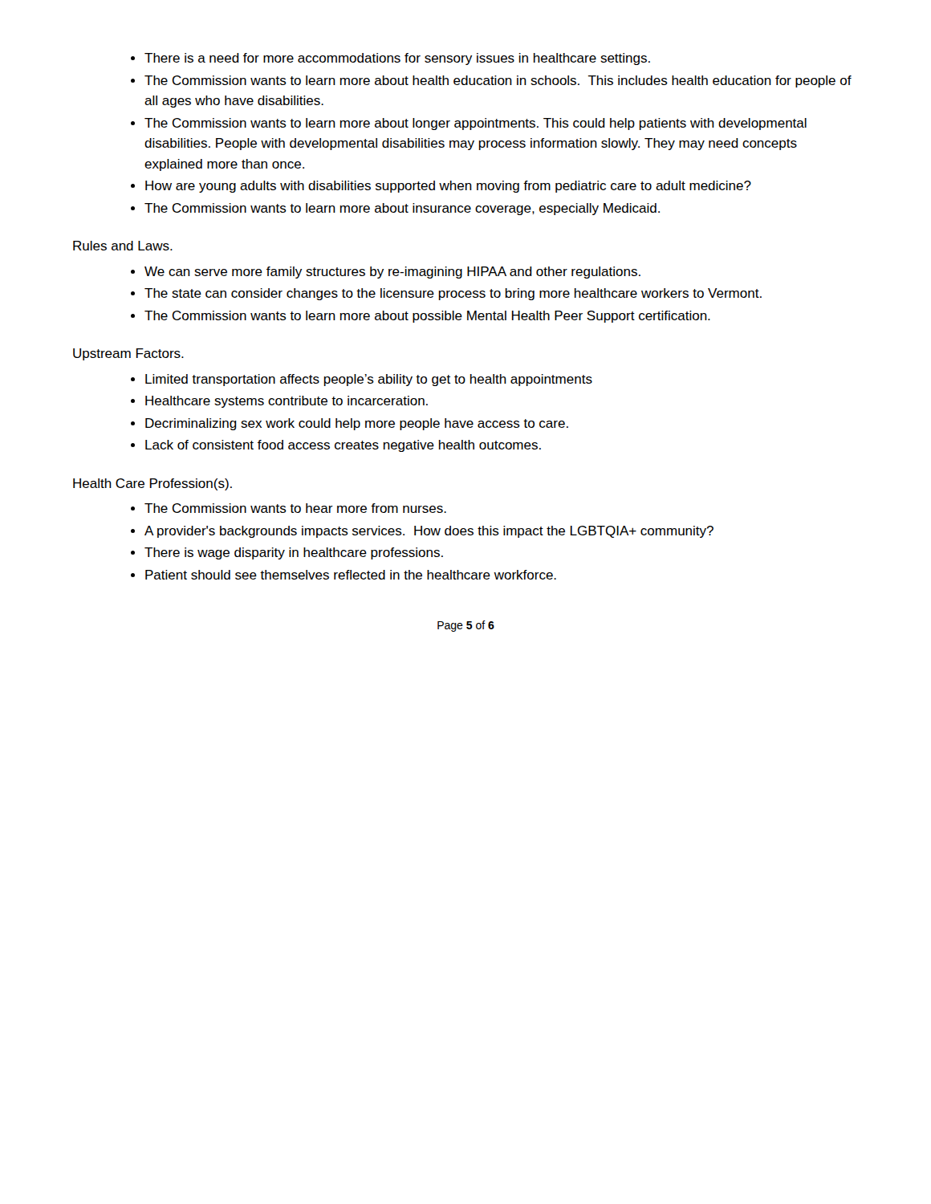There is a need for more accommodations for sensory issues in healthcare settings.
The Commission wants to learn more about health education in schools. This includes health education for people of all ages who have disabilities.
The Commission wants to learn more about longer appointments. This could help patients with developmental disabilities. People with developmental disabilities may process information slowly. They may need concepts explained more than once.
How are young adults with disabilities supported when moving from pediatric care to adult medicine?
The Commission wants to learn more about insurance coverage, especially Medicaid.
Rules and Laws.
We can serve more family structures by re-imagining HIPAA and other regulations.
The state can consider changes to the licensure process to bring more healthcare workers to Vermont.
The Commission wants to learn more about possible Mental Health Peer Support certification.
Upstream Factors.
Limited transportation affects people’s ability to get to health appointments
Healthcare systems contribute to incarceration.
Decriminalizing sex work could help more people have access to care.
Lack of consistent food access creates negative health outcomes.
Health Care Profession(s).
The Commission wants to hear more from nurses.
A provider's backgrounds impacts services. How does this impact the LGBTQIA+ community?
There is wage disparity in healthcare professions.
Patient should see themselves reflected in the healthcare workforce.
Page 5 of 6